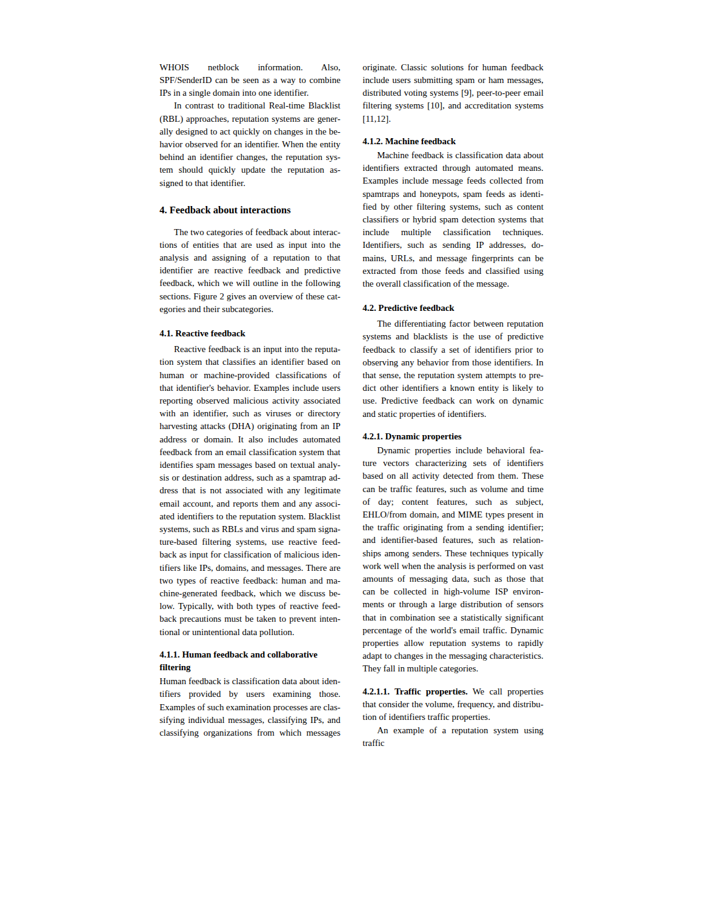WHOIS netblock information. Also, SPF/SenderID can be seen as a way to combine IPs in a single domain into one identifier.
In contrast to traditional Real-time Blacklist (RBL) approaches, reputation systems are generally designed to act quickly on changes in the behavior observed for an identifier. When the entity behind an identifier changes, the reputation system should quickly update the reputation assigned to that identifier.
4. Feedback about interactions
The two categories of feedback about interactions of entities that are used as input into the analysis and assigning of a reputation to that identifier are reactive feedback and predictive feedback, which we will outline in the following sections. Figure 2 gives an overview of these categories and their subcategories.
4.1. Reactive feedback
Reactive feedback is an input into the reputation system that classifies an identifier based on human or machine-provided classifications of that identifier's behavior. Examples include users reporting observed malicious activity associated with an identifier, such as viruses or directory harvesting attacks (DHA) originating from an IP address or domain. It also includes automated feedback from an email classification system that identifies spam messages based on textual analysis or destination address, such as a spamtrap address that is not associated with any legitimate email account, and reports them and any associated identifiers to the reputation system. Blacklist systems, such as RBLs and virus and spam signature-based filtering systems, use reactive feedback as input for classification of malicious identifiers like IPs, domains, and messages. There are two types of reactive feedback: human and machine-generated feedback, which we discuss below. Typically, with both types of reactive feedback precautions must be taken to prevent intentional or unintentional data pollution.
4.1.1. Human feedback and collaborative filtering
Human feedback is classification data about identifiers provided by users examining those. Examples of such examination processes are classifying individual messages, classifying IPs, and classifying organizations from which messages originate. Classic solutions for human feedback include users submitting spam or ham messages, distributed voting systems [9], peer-to-peer email filtering systems [10], and accreditation systems [11,12].
4.1.2. Machine feedback
Machine feedback is classification data about identifiers extracted through automated means. Examples include message feeds collected from spamtraps and honeypots, spam feeds as identified by other filtering systems, such as content classifiers or hybrid spam detection systems that include multiple classification techniques. Identifiers, such as sending IP addresses, domains, URLs, and message fingerprints can be extracted from those feeds and classified using the overall classification of the message.
4.2. Predictive feedback
The differentiating factor between reputation systems and blacklists is the use of predictive feedback to classify a set of identifiers prior to observing any behavior from those identifiers. In that sense, the reputation system attempts to predict other identifiers a known entity is likely to use. Predictive feedback can work on dynamic and static properties of identifiers.
4.2.1. Dynamic properties
Dynamic properties include behavioral feature vectors characterizing sets of identifiers based on all activity detected from them. These can be traffic features, such as volume and time of day; content features, such as subject, EHLO/from domain, and MIME types present in the traffic originating from a sending identifier; and identifier-based features, such as relationships among senders. These techniques typically work well when the analysis is performed on vast amounts of messaging data, such as those that can be collected in high-volume ISP environments or through a large distribution of sensors that in combination see a statistically significant percentage of the world's email traffic. Dynamic properties allow reputation systems to rapidly adapt to changes in the messaging characteristics. They fall in multiple categories.
4.2.1.1. Traffic properties. We call properties that consider the volume, frequency, and distribution of identifiers traffic properties.
An example of a reputation system using traffic